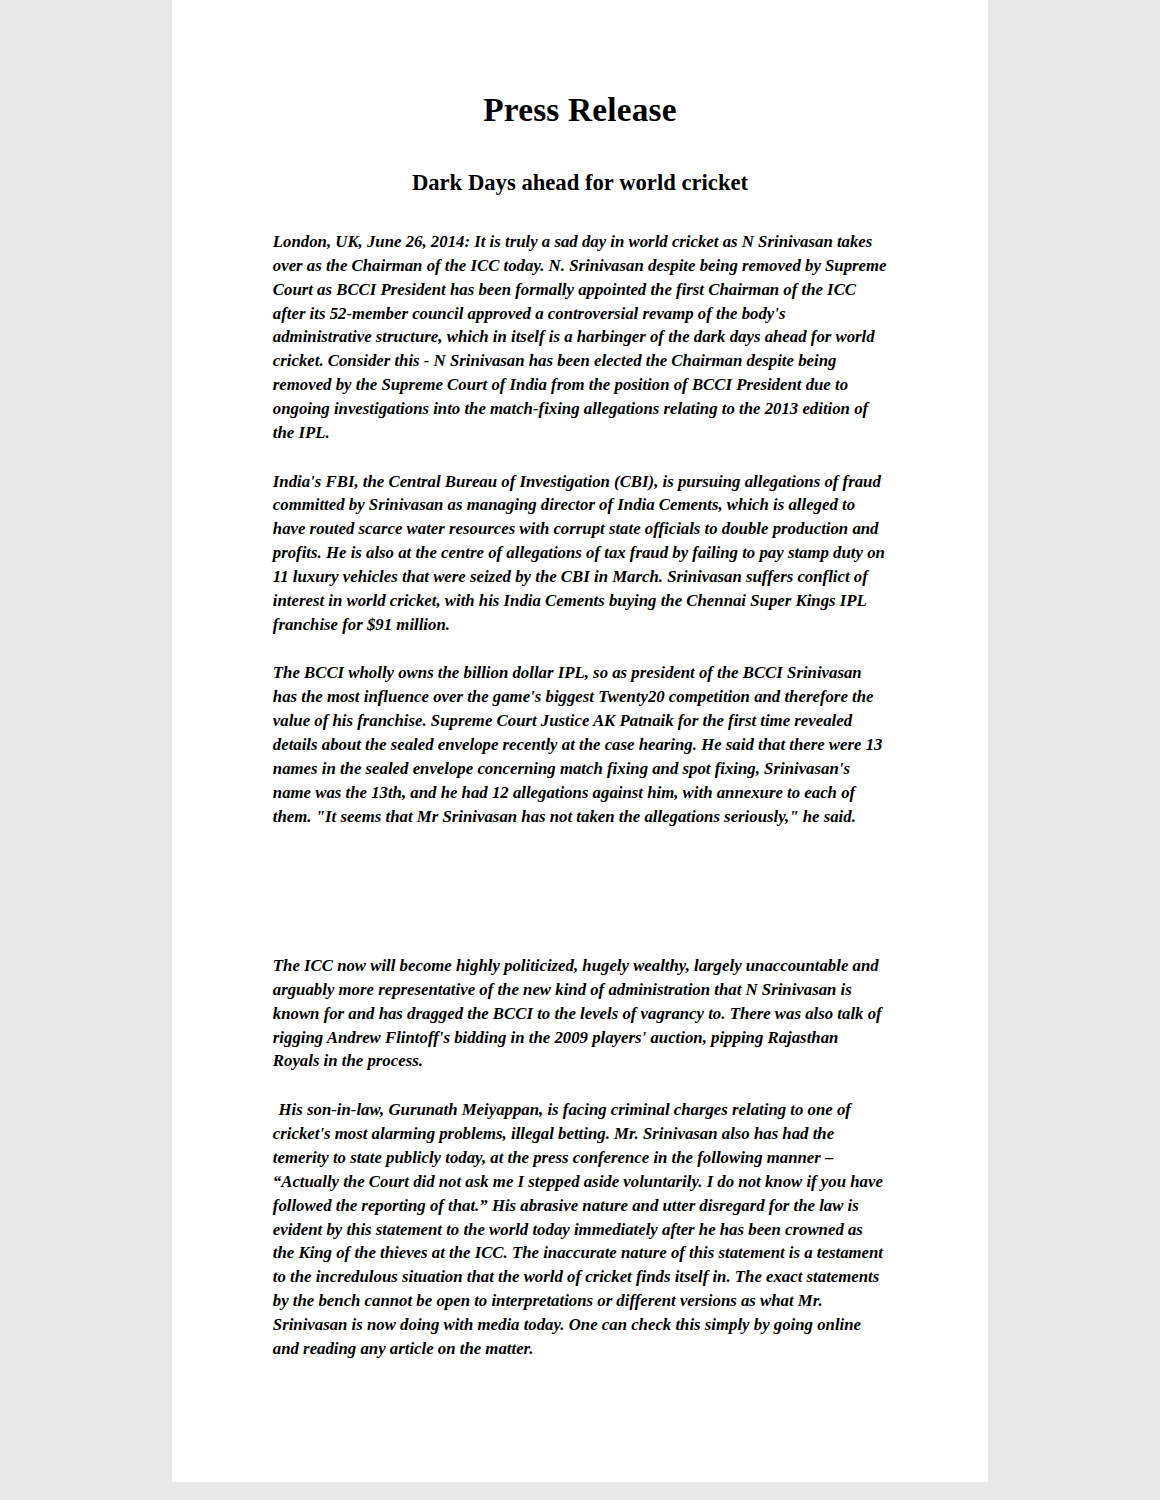Press Release
Dark Days ahead for world cricket
London, UK, June 26, 2014: It is truly a sad day in world cricket as N Srinivasan takes over as the Chairman of the ICC today. N. Srinivasan despite being removed by Supreme Court as BCCI President has been formally appointed the first Chairman of the ICC after its 52-member council approved a controversial revamp of the body's administrative structure, which in itself is a harbinger of the dark days ahead for world cricket. Consider this - N Srinivasan has been elected the Chairman despite being removed by the Supreme Court of India from the position of BCCI President due to ongoing investigations into the match-fixing allegations relating to the 2013 edition of the IPL.
India's FBI, the Central Bureau of Investigation (CBI), is pursuing allegations of fraud committed by Srinivasan as managing director of India Cements, which is alleged to have routed scarce water resources with corrupt state officials to double production and profits. He is also at the centre of allegations of tax fraud by failing to pay stamp duty on 11 luxury vehicles that were seized by the CBI in March. Srinivasan suffers conflict of interest in world cricket, with his India Cements buying the Chennai Super Kings IPL franchise for $91 million.
The BCCI wholly owns the billion dollar IPL, so as president of the BCCI Srinivasan has the most influence over the game's biggest Twenty20 competition and therefore the value of his franchise. Supreme Court Justice AK Patnaik for the first time revealed details about the sealed envelope recently at the case hearing. He said that there were 13 names in the sealed envelope concerning match fixing and spot fixing, Srinivasan's name was the 13th, and he had 12 allegations against him, with annexure to each of them. "It seems that Mr Srinivasan has not taken the allegations seriously," he said.
The ICC now will become highly politicized, hugely wealthy, largely unaccountable and arguably more representative of the new kind of administration that N Srinivasan is known for and has dragged the BCCI to the levels of vagrancy to. There was also talk of rigging Andrew Flintoff's bidding in the 2009 players' auction, pipping Rajasthan Royals in the process.
His son-in-law, Gurunath Meiyappan, is facing criminal charges relating to one of cricket's most alarming problems, illegal betting. Mr. Srinivasan also has had the temerity to state publicly today, at the press conference in the following manner – “Actually the Court did not ask me I stepped aside voluntarily. I do not know if you have followed the reporting of that.” His abrasive nature and utter disregard for the law is evident by this statement to the world today immediately after he has been crowned as the King of the thieves at the ICC. The inaccurate nature of this statement is a testament to the incredulous situation that the world of cricket finds itself in. The exact statements by the bench cannot be open to interpretations or different versions as what Mr. Srinivasan is now doing with media today. One can check this simply by going online and reading any article on the matter.